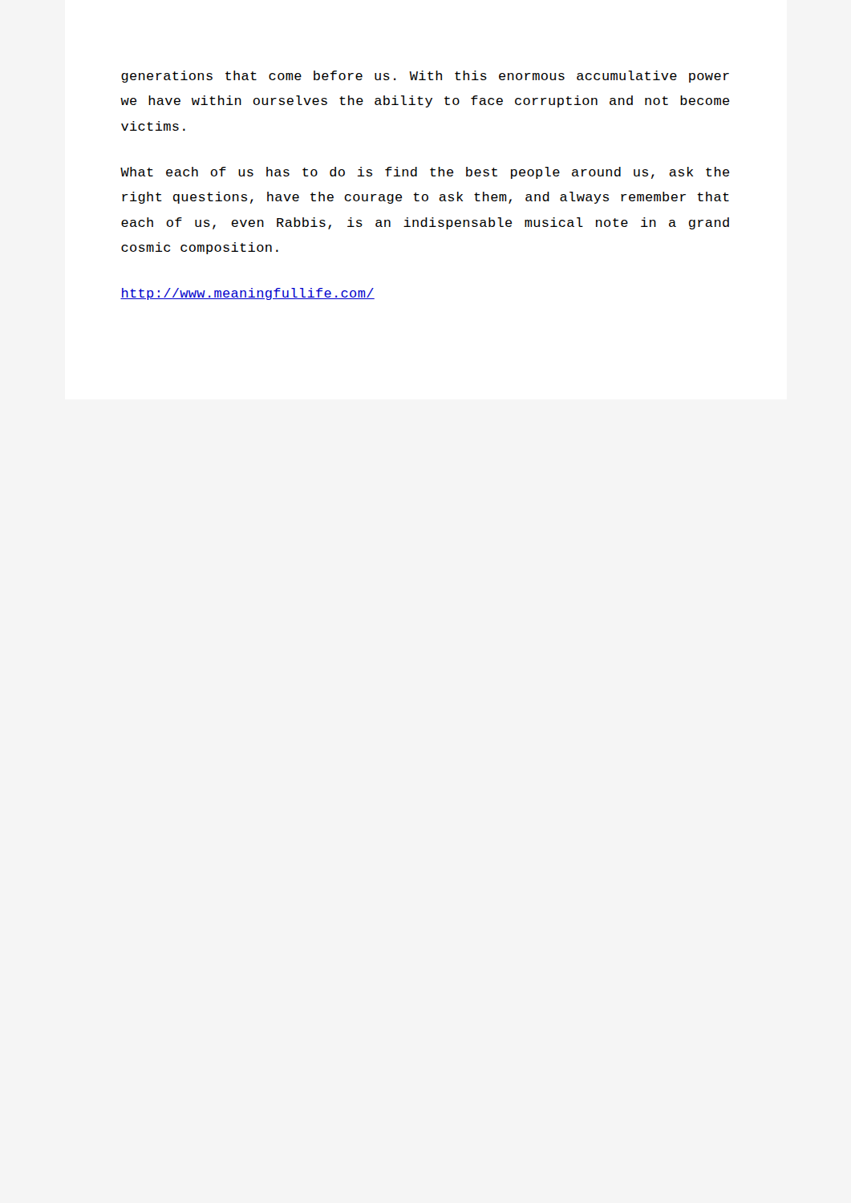generations that come before us. With this enormous accumulative power we have within ourselves the ability to face corruption and not become victims.
What each of us has to do is find the best people around us, ask the right questions, have the courage to ask them, and always remember that each of us, even Rabbis, is an indispensable musical note in a grand cosmic composition.
http://www.meaningfullife.com/